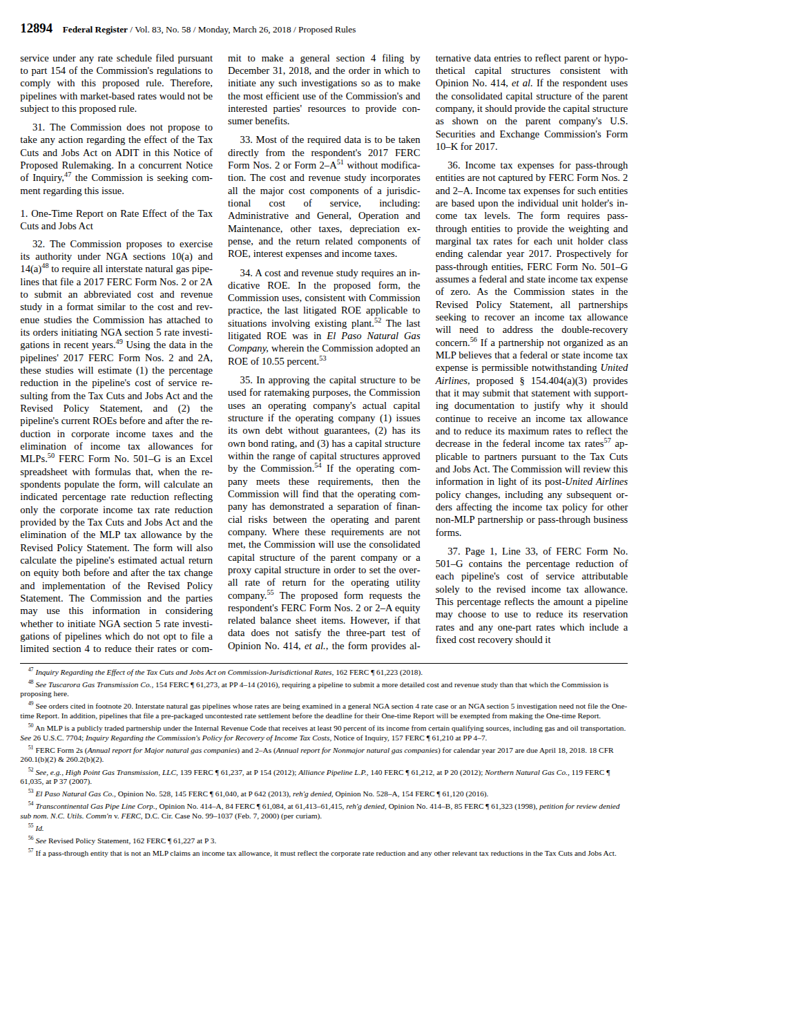12894 Federal Register / Vol. 83, No. 58 / Monday, March 26, 2018 / Proposed Rules
service under any rate schedule filed pursuant to part 154 of the Commission's regulations to comply with this proposed rule. Therefore, pipelines with market-based rates would not be subject to this proposed rule.
31. The Commission does not propose to take any action regarding the effect of the Tax Cuts and Jobs Act on ADIT in this Notice of Proposed Rulemaking. In a concurrent Notice of Inquiry,47 the Commission is seeking comment regarding this issue.
1. One-Time Report on Rate Effect of the Tax Cuts and Jobs Act
32. The Commission proposes to exercise its authority under NGA sections 10(a) and 14(a)48 to require all interstate natural gas pipelines that file a 2017 FERC Form Nos. 2 or 2A to submit an abbreviated cost and revenue study in a format similar to the cost and revenue studies the Commission has attached to its orders initiating NGA section 5 rate investigations in recent years.49 Using the data in the pipelines' 2017 FERC Form Nos. 2 and 2A, these studies will estimate (1) the percentage reduction in the pipeline's cost of service resulting from the Tax Cuts and Jobs Act and the Revised Policy Statement, and (2) the pipeline's current ROEs before and after the reduction in corporate income taxes and the elimination of income tax allowances for MLPs.50 FERC Form No. 501–G is an Excel spreadsheet with formulas that, when the respondents populate the form, will calculate an indicated percentage rate reduction reflecting only the corporate income tax rate reduction provided by the Tax Cuts and Jobs Act and the elimination of the MLP tax allowance by the Revised Policy Statement. The form will also calculate the pipeline's estimated actual return on equity both before and after the tax change and implementation of the Revised Policy Statement. The Commission and the parties may use this information in considering whether to initiate NGA section 5 rate investigations of pipelines which do not opt to file a limited section 4 to reduce their rates or commit to make a general section 4 filing by December 31, 2018, and the order in which to initiate any such investigations so as to make the most efficient use of the Commission's and interested parties' resources to provide consumer benefits.
33. Most of the required data is to be taken directly from the respondent's 2017 FERC Form Nos. 2 or Form 2–A51 without modification. The cost and revenue study incorporates all the major cost components of a jurisdictional cost of service, including: Administrative and General, Operation and Maintenance, other taxes, depreciation expense, and the return related components of ROE, interest expenses and income taxes.
34. A cost and revenue study requires an indicative ROE. In the proposed form, the Commission uses, consistent with Commission practice, the last litigated ROE applicable to situations involving existing plant.52 The last litigated ROE was in El Paso Natural Gas Company, wherein the Commission adopted an ROE of 10.55 percent.53
35. In approving the capital structure to be used for ratemaking purposes, the Commission uses an operating company's actual capital structure if the operating company (1) issues its own debt without guarantees, (2) has its own bond rating, and (3) has a capital structure within the range of capital structures approved by the Commission.54 If the operating company meets these requirements, then the Commission will find that the operating company has demonstrated a separation of financial risks between the operating and parent company. Where these requirements are not met, the Commission will use the consolidated capital structure of the parent company or a proxy capital structure in order to set the overall rate of return for the operating utility company.55 The proposed form requests the respondent's FERC Form Nos. 2 or 2–A equity related balance sheet items. However, if that data does not satisfy the three-part test of Opinion No. 414, et al., the form provides alternative data entries to reflect parent or hypothetical capital structures consistent with Opinion No. 414, et al. If the respondent uses the consolidated capital structure of the parent company, it should provide the capital structure as shown on the parent company's U.S. Securities and Exchange Commission's Form 10–K for 2017.
36. Income tax expenses for pass-through entities are not captured by FERC Form Nos. 2 and 2–A. Income tax expenses for such entities are based upon the individual unit holder's income tax levels. The form requires pass-through entities to provide the weighting and marginal tax rates for each unit holder class ending calendar year 2017. Prospectively for pass-through entities, FERC Form No. 501–G assumes a federal and state income tax expense of zero. As the Commission states in the Revised Policy Statement, all partnerships seeking to recover an income tax allowance will need to address the double-recovery concern.56 If a partnership not organized as an MLP believes that a federal or state income tax expense is permissible notwithstanding United Airlines, proposed § 154.404(a)(3) provides that it may submit that statement with supporting documentation to justify why it should continue to receive an income tax allowance and to reduce its maximum rates to reflect the decrease in the federal income tax rates57 applicable to partners pursuant to the Tax Cuts and Jobs Act. The Commission will review this information in light of its post-United Airlines policy changes, including any subsequent orders affecting the income tax policy for other non-MLP partnership or pass-through business forms.
37. Page 1, Line 33, of FERC Form No. 501–G contains the percentage reduction of each pipeline's cost of service attributable solely to the revised income tax allowance. This percentage reflects the amount a pipeline may choose to use to reduce its reservation rates and any one-part rates which include a fixed cost recovery should it
47 Inquiry Regarding the Effect of the Tax Cuts and Jobs Act on Commission-Jurisdictional Rates, 162 FERC ¶ 61,223 (2018).
48 See Tuscarora Gas Transmission Co., 154 FERC ¶ 61,273, at PP 4–14 (2016), requiring a pipeline to submit a more detailed cost and revenue study than that which the Commission is proposing here.
49 See orders cited in footnote 20. Interstate natural gas pipelines whose rates are being examined in a general NGA section 4 rate case or an NGA section 5 investigation need not file the One-time Report. In addition, pipelines that file a pre-packaged uncontested rate settlement before the deadline for their One-time Report will be exempted from making the One-time Report.
50 An MLP is a publicly traded partnership under the Internal Revenue Code that receives at least 90 percent of its income from certain qualifying sources, including gas and oil transportation. See 26 U.S.C. 7704; Inquiry Regarding the Commission's Policy for Recovery of Income Tax Costs, Notice of Inquiry, 157 FERC ¶ 61,210 at PP 4–7.
51 FERC Form 2s (Annual report for Major natural gas companies) and 2–As (Annual report for Nonmajor natural gas companies) for calendar year 2017 are due April 18, 2018. 18 CFR 260.1(b)(2) & 260.2(b)(2).
52 See, e.g., High Point Gas Transmission, LLC, 139 FERC ¶ 61,237, at P 154 (2012); Alliance Pipeline L.P., 140 FERC ¶ 61,212, at P 20 (2012); Northern Natural Gas Co., 119 FERC ¶ 61,035, at P 37 (2007).
53 El Paso Natural Gas Co., Opinion No. 528, 145 FERC ¶ 61,040, at P 642 (2013), reh'g denied, Opinion No. 528–A, 154 FERC ¶ 61,120 (2016).
54 Transcontinental Gas Pipe Line Corp., Opinion No. 414–A, 84 FERC ¶ 61,084, at 61,413–61,415, reh'g denied, Opinion No. 414–B, 85 FERC ¶ 61,323 (1998), petition for review denied sub nom. N.C. Utils. Comm'n v. FERC, D.C. Cir. Case No. 99–1037 (Feb. 7, 2000) (per curiam).
55 Id.
56 See Revised Policy Statement, 162 FERC ¶ 61,227 at P 3.
57 If a pass-through entity that is not an MLP claims an income tax allowance, it must reflect the corporate rate reduction and any other relevant tax reductions in the Tax Cuts and Jobs Act.